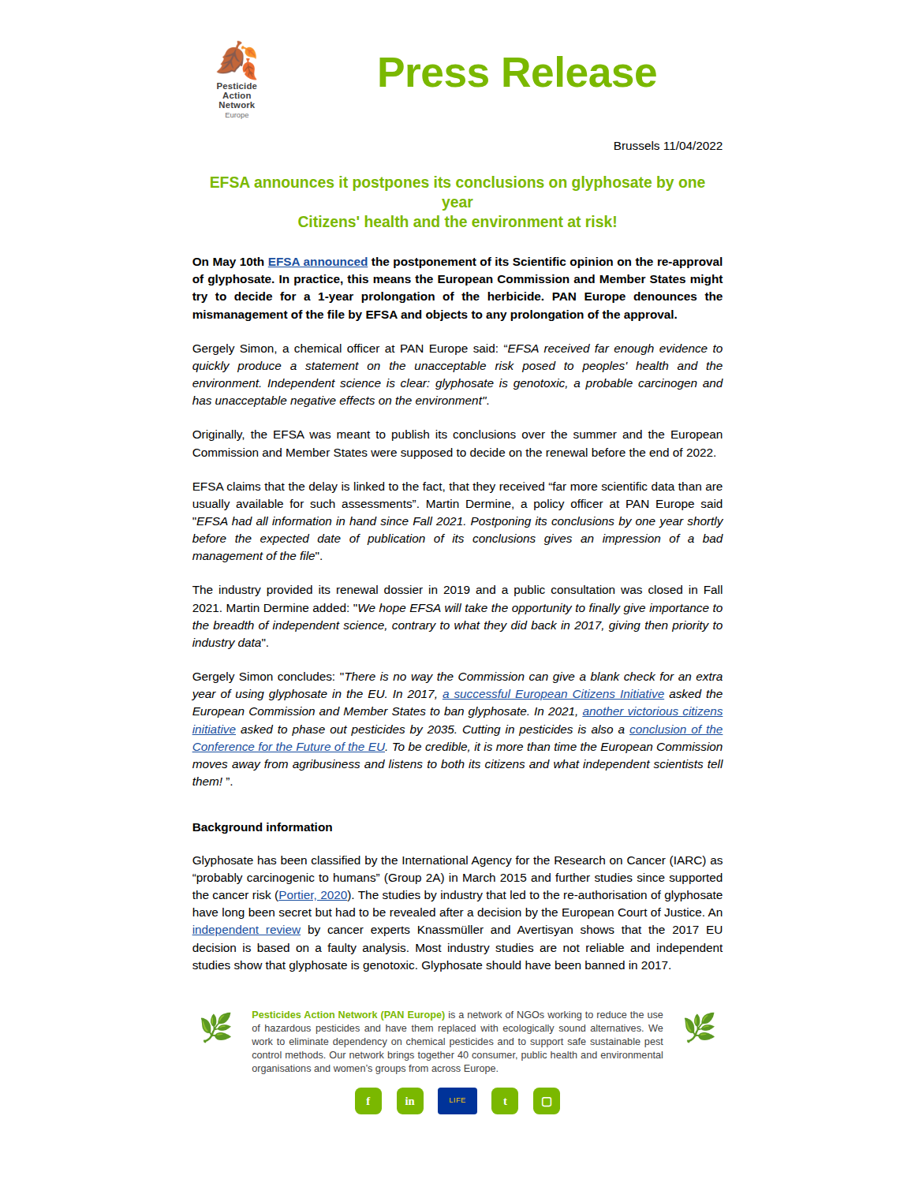🍂
Pesticide Action Network
Europe
Press Release
Brussels 11/04/2022
EFSA announces it postpones its conclusions on glyphosate by one year
Citizens' health and the environment at risk!
On May 10th EFSA announced the postponement of its Scientific opinion on the re-approval of glyphosate. In practice, this means the European Commission and Member States might try to decide for a 1-year prolongation of the herbicide. PAN Europe denounces the mismanagement of the file by EFSA and objects to any prolongation of the approval.
Gergely Simon, a chemical officer at PAN Europe said: “EFSA received far enough evidence to quickly produce a statement on the unacceptable risk posed to peoples' health and the environment. Independent science is clear: glyphosate is genotoxic, a probable carcinogen and has unacceptable negative effects on the environment".
Originally, the EFSA was meant to publish its conclusions over the summer and the European Commission and Member States were supposed to decide on the renewal before the end of 2022.
EFSA claims that the delay is linked to the fact, that they received “far more scientific data than are usually available for such assessments”. Martin Dermine, a policy officer at PAN Europe said "EFSA had all information in hand since Fall 2021. Postponing its conclusions by one year shortly before the expected date of publication of its conclusions gives an impression of a bad management of the file".
The industry provided its renewal dossier in 2019 and a public consultation was closed in Fall 2021. Martin Dermine added: "We hope EFSA will take the opportunity to finally give importance to the breadth of independent science, contrary to what they did back in 2017, giving then priority to industry data".
Gergely Simon concludes: "There is no way the Commission can give a blank check for an extra year of using glyphosate in the EU. In 2017, a successful European Citizens Initiative asked the European Commission and Member States to ban glyphosate. In 2021, another victorious citizens initiative asked to phase out pesticides by 2035. Cutting in pesticides is also a conclusion of the Conference for the Future of the EU. To be credible, it is more than time the European Commission moves away from agribusiness and listens to both its citizens and what independent scientists tell them! ”.
Background information
Glyphosate has been classified by the International Agency for the Research on Cancer (IARC) as “probably carcinogenic to humans” (Group 2A) in March 2015 and further studies since supported the cancer risk (Portier, 2020). The studies by industry that led to the re-authorisation of glyphosate have long been secret but had to be revealed after a decision by the European Court of Justice. An independent review by cancer experts Knassmüller and Avertisyan shows that the 2017 EU decision is based on a faulty analysis. Most industry studies are not reliable and independent studies show that glyphosate is genotoxic. Glyphosate should have been banned in 2017.
🌿
Pesticides Action Network (PAN Europe) is a network of NGOs working to reduce the use of hazardous pesticides and have them replaced with ecologically sound alternatives. We work to eliminate dependency on chemical pesticides and to support safe sustainable pest control methods. Our network brings together 40 consumer, public health and environmental organisations and women’s groups from across Europe.
🌿
f in LIFE t ▢